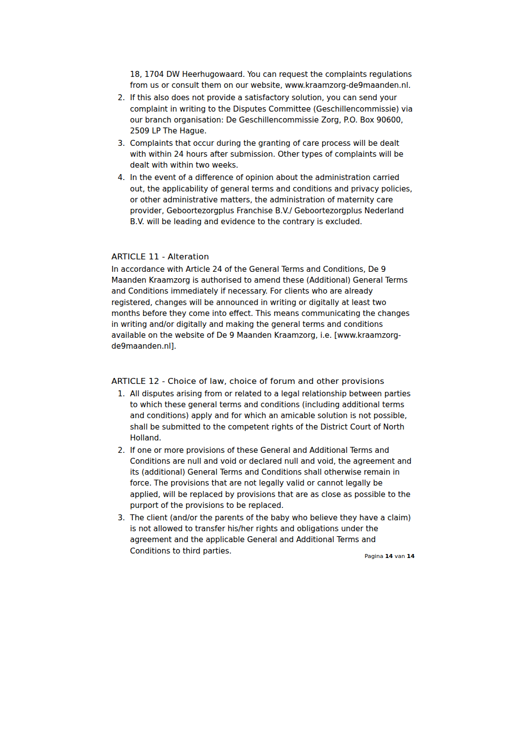18, 1704 DW Heerhugowaard. You can request the complaints regulations from us or consult them on our website, www.kraamzorg-de9maanden.nl.
If this also does not provide a satisfactory solution, you can send your complaint in writing to the Disputes Committee (Geschillencommissie) via our branch organisation: De Geschillencommissie Zorg, P.O. Box 90600, 2509 LP The Hague.
Complaints that occur during the granting of care process will be dealt with within 24 hours after submission. Other types of complaints will be dealt with within two weeks.
In the event of a difference of opinion about the administration carried out, the applicability of general terms and conditions and privacy policies, or other administrative matters, the administration of maternity care provider, Geboortezorgplus Franchise B.V./ Geboortezorgplus Nederland B.V. will be leading and evidence to the contrary is excluded.
ARTICLE 11 - Alteration
In accordance with Article 24 of the General Terms and Conditions, De 9 Maanden Kraamzorg is authorised to amend these (Additional) General Terms and Conditions immediately if necessary. For clients who are already registered, changes will be announced in writing or digitally at least two months before they come into effect. This means communicating the changes in writing and/or digitally and making the general terms and conditions available on the website of De 9 Maanden Kraamzorg, i.e. [www.kraamzorg-de9maanden.nl].
ARTICLE 12 - Choice of law, choice of forum and other provisions
All disputes arising from or related to a legal relationship between parties to which these general terms and conditions (including additional terms and conditions) apply and for which an amicable solution is not possible, shall be submitted to the competent rights of the District Court of North Holland.
If one or more provisions of these General and Additional Terms and Conditions are null and void or declared null and void, the agreement and its (additional) General Terms and Conditions shall otherwise remain in force. The provisions that are not legally valid or cannot legally be applied, will be replaced by provisions that are as close as possible to the purport of the provisions to be replaced.
The client (and/or the parents of the baby who believe they have a claim) is not allowed to transfer his/her rights and obligations under the agreement and the applicable General and Additional Terms and Conditions to third parties.
Pagina 14 van 14